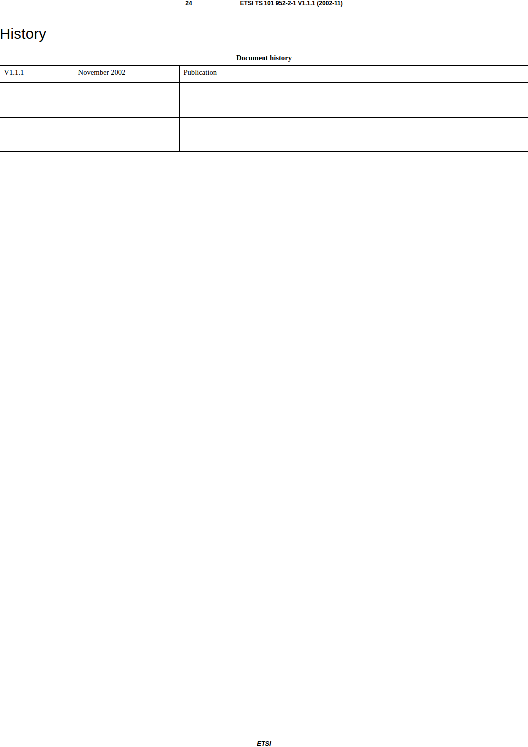24 ETSI TS 101 952-2-1 V1.1.1 (2002-11)
History
| Document history |
| --- |
| V1.1.1 | November 2002 | Publication |
ETSI